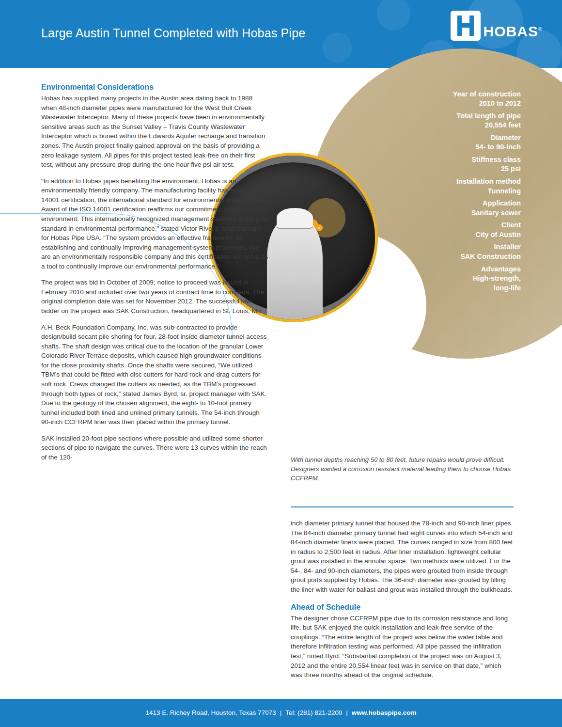Large Austin Tunnel Completed with Hobas Pipe
HOBAS®
Year of construction
2010 to 2012
Total length of pipe
20,554 feet
Diameter
54- to 90-inch
Stiffness class
25 psi
Installation method
Tunneling
Application
Sanitary sewer
Client
City of Austin
Installer
SAK Construction
Advantages
High-strength,
long-life
Environmental Considerations
Hobas has supplied many projects in the Austin area dating back to 1988 when 48-inch diameter pipes were manufactured for the West Bull Creek Wastewater Interceptor. Many of these projects have been in environmentally sensitive areas such as the Sunset Valley – Travis County Wastewater Interceptor which is buried within the Edwards Aquifer recharge and transition zones. The Austin project finally gained approval on the basis of providing a zero leakage system. All pipes for this project tested leak-free on their first test, without any pressure drop during the one hour five psi air test.
“In addition to Hobas pipes benefiting the environment, Hobas is an environmentally friendly company. The manufacturing facility has earned ISO 14001 certification, the international standard for environmental management. Award of the ISO 14001 certification reaffirms our commitment to the environment. This internationally recognized management standard is the gold standard in environmental performance,” stated Victor Rivera, area manager for Hobas Pipe USA. “The system provides an effective framework for establishing and continually improving management system processes. We are an environmentally responsible company and this certification will serve as a tool to continually improve our environmental performance.”
The project was bid in October of 2009; notice to proceed was issued in February 2010 and included over two years of contract time to complete. The original completion date was set for November 2012. The successful low bidder on the project was SAK Construction, headquartered in St. Louis, Mo.
A.H. Beck Foundation Company, Inc. was sub-contracted to provide design/build secant pile shoring for four, 28-foot inside diameter tunnel access shafts. The shaft design was critical due to the location of the granular Lower Colorado River Terrace deposits, which caused high groundwater conditions for the close proximity shafts. Once the shafts were secured, “We utilized TBM’s that could be fitted with disc cutters for hard rock and drag cutters for soft rock. Crews changed the cutters as needed, as the TBM’s progressed through both types of rock,” stated James Byrd, sr. project manager with SAK. Due to the geology of the chosen alignment, the eight- to 10-foot primary tunnel included both lined and unlined primary tunnels. The 54-inch through 90-inch CCFRPM liner was then placed within the primary tunnel.
SAK installed 20-foot pipe sections where possible and utilized some shorter sections of pipe to navigate the curves. There were 13 curves within the reach of the 120-
With tunnel depths reaching 50 to 80 feet, future repairs would prove difficult. Designers wanted a corrosion resistant material leading them to choose Hobas CCFRPM.
inch diameter primary tunnel that housed the 78-inch and 90-inch liner pipes. The 84-inch diameter primary tunnel had eight curves into which 54-inch and 84-inch diameter liners were placed. The curves ranged in size from 800 feet in radius to 2,500 feet in radius. After liner installation, lightweight cellular grout was installed in the annular space. Two methods were utilized. For the 54-, 84- and 90-inch diameters, the pipes were grouted from inside through grout ports supplied by Hobas. The 36-inch diameter was grouted by filling the liner with water for ballast and grout was installed through the bulkheads.
Ahead of Schedule
The designer chose CCFRPM pipe due to its corrosion resistance and long life, but SAK enjoyed the quick installation and leak-free service of the couplings. “The entire length of the project was below the water table and therefore infiltration testing was performed. All pipe passed the infiltration test,” noted Byrd. “Substantial completion of the project was on August 3, 2012 and the entire 20,554 linear feet was in service on that date,” which was three months ahead of the original schedule.
1413 E. Richey Road, Houston, Texas 77073 | Tel: (281) 821-2200 | www.hobaspipe.com